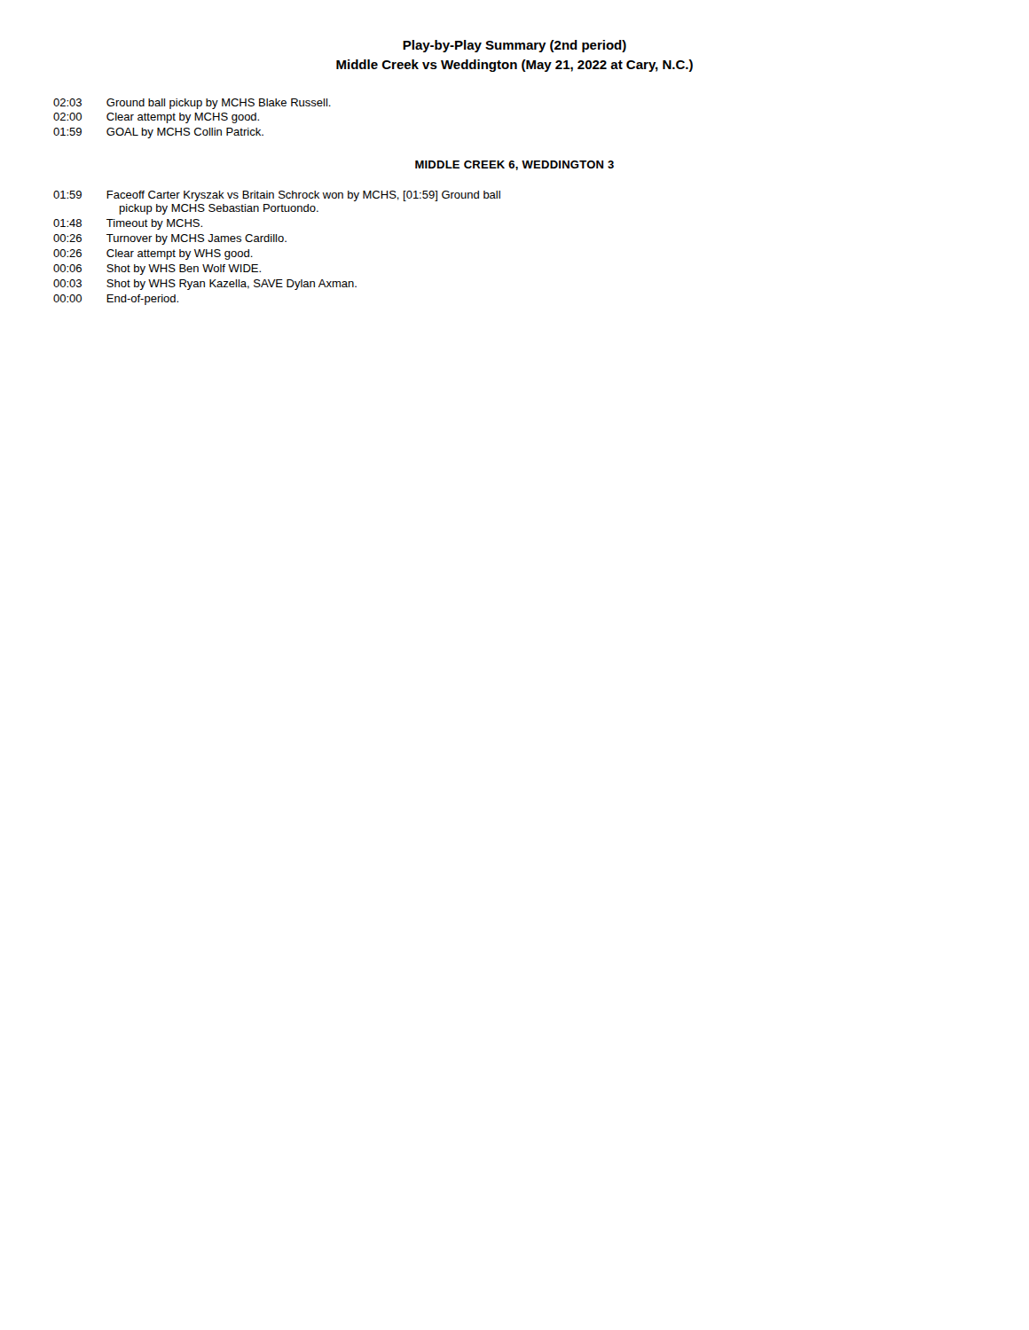Play-by-Play Summary (2nd period)
Middle Creek vs Weddington (May 21, 2022 at Cary, N.C.)
| 02:03 | Ground ball pickup by MCHS Blake Russell. |
| 02:00 | Clear attempt by MCHS good. |
| 01:59 | GOAL by MCHS Collin Patrick. |
MIDDLE CREEK 6, WEDDINGTON 3
| 01:59 | Faceoff Carter Kryszak vs Britain Schrock won by MCHS, [01:59] Ground ball pickup by MCHS Sebastian Portuondo. |
| 01:48 | Timeout by MCHS. |
| 00:26 | Turnover by MCHS James Cardillo. |
| 00:26 | Clear attempt by WHS good. |
| 00:06 | Shot by WHS Ben Wolf WIDE. |
| 00:03 | Shot by WHS Ryan Kazella, SAVE Dylan Axman. |
| 00:00 | End-of-period. |